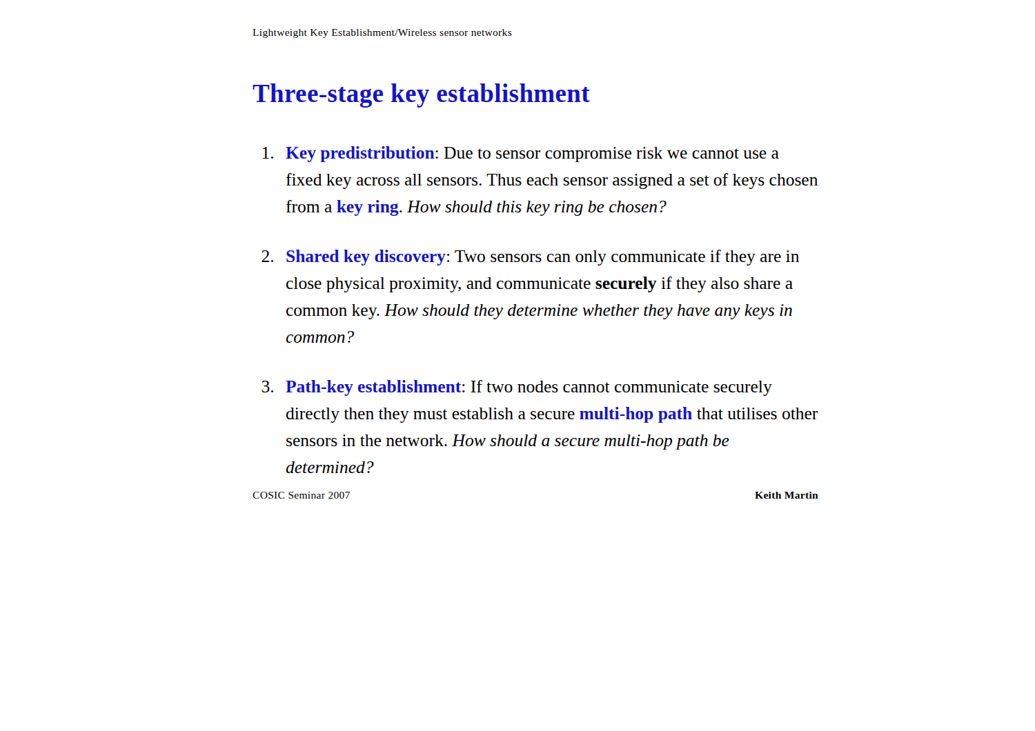Lightweight Key Establishment/Wireless sensor networks
Three-stage key establishment
Key predistribution: Due to sensor compromise risk we cannot use a fixed key across all sensors. Thus each sensor assigned a set of keys chosen from a key ring. How should this key ring be chosen?
Shared key discovery: Two sensors can only communicate if they are in close physical proximity, and communicate securely if they also share a common key. How should they determine whether they have any keys in common?
Path-key establishment: If two nodes cannot communicate securely directly then they must establish a secure multi-hop path that utilises other sensors in the network. How should a secure multi-hop path be determined?
COSIC Seminar 2007 Keith Martin